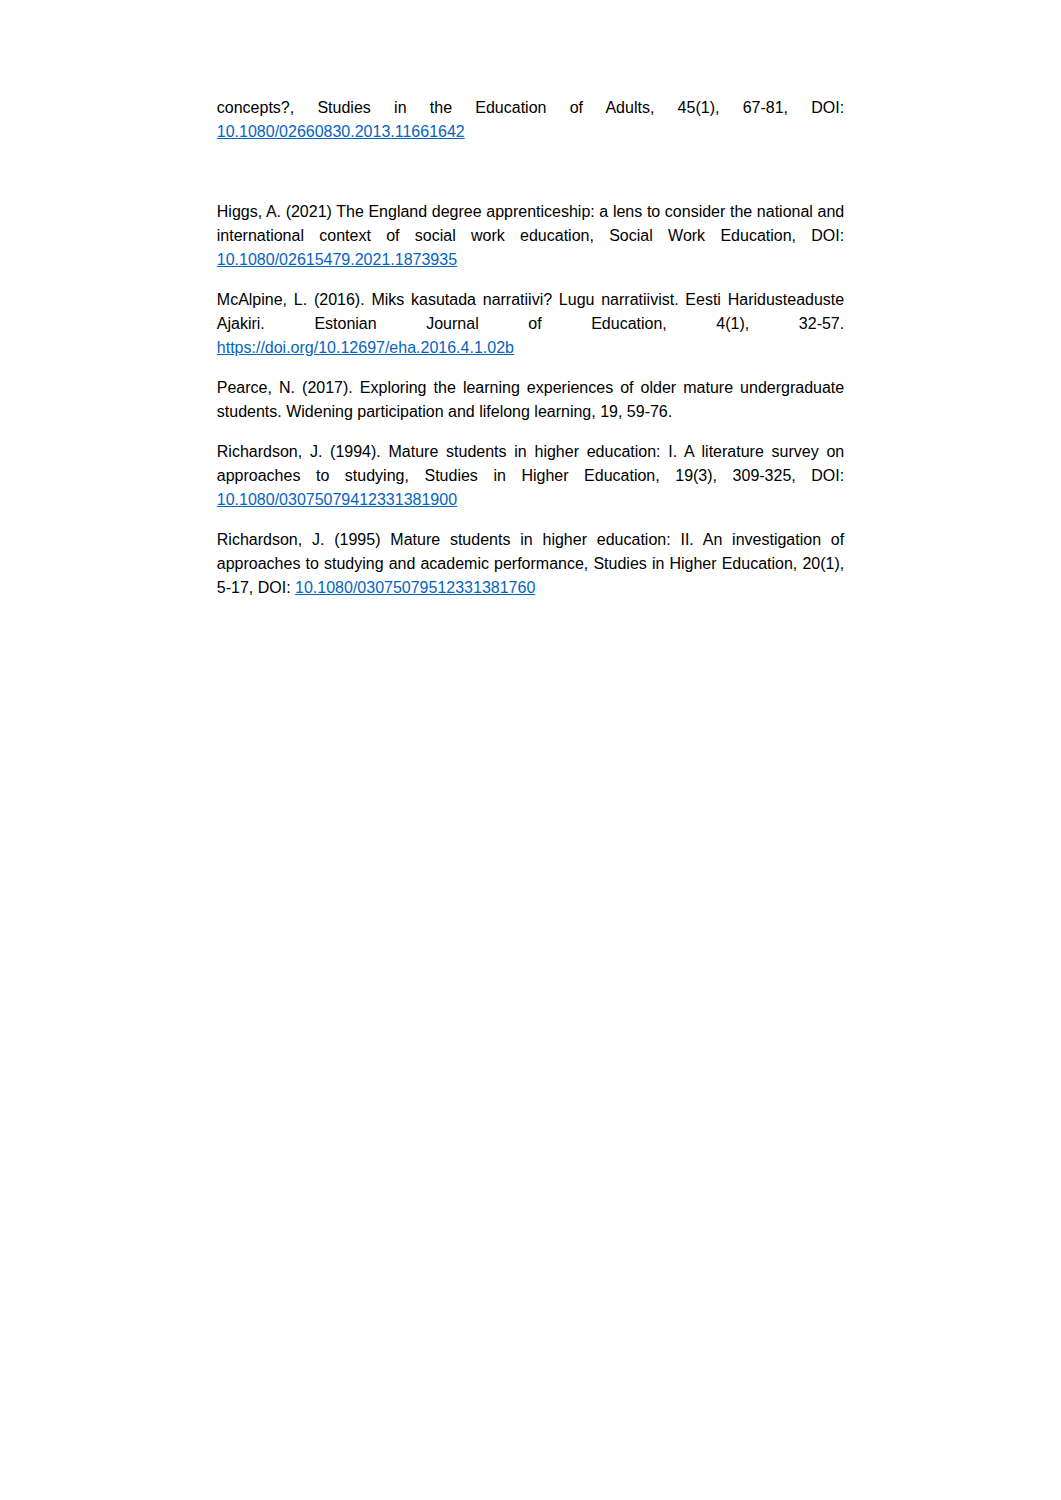concepts?, Studies in the Education of Adults, 45(1), 67-81, DOI: 10.1080/02660830.2013.11661642
Higgs, A. (2021) The England degree apprenticeship: a lens to consider the national and international context of social work education, Social Work Education, DOI: 10.1080/02615479.2021.1873935
McAlpine, L. (2016). Miks kasutada narratiivi? Lugu narratiivist. Eesti Haridusteaduste Ajakiri. Estonian Journal of Education, 4(1), 32-57. https://doi.org/10.12697/eha.2016.4.1.02b
Pearce, N. (2017). Exploring the learning experiences of older mature undergraduate students. Widening participation and lifelong learning, 19, 59-76.
Richardson, J. (1994). Mature students in higher education: I. A literature survey on approaches to studying, Studies in Higher Education, 19(3), 309-325, DOI: 10.1080/03075079412331381900
Richardson, J. (1995) Mature students in higher education: II. An investigation of approaches to studying and academic performance, Studies in Higher Education, 20(1), 5-17, DOI: 10.1080/03075079512331381760